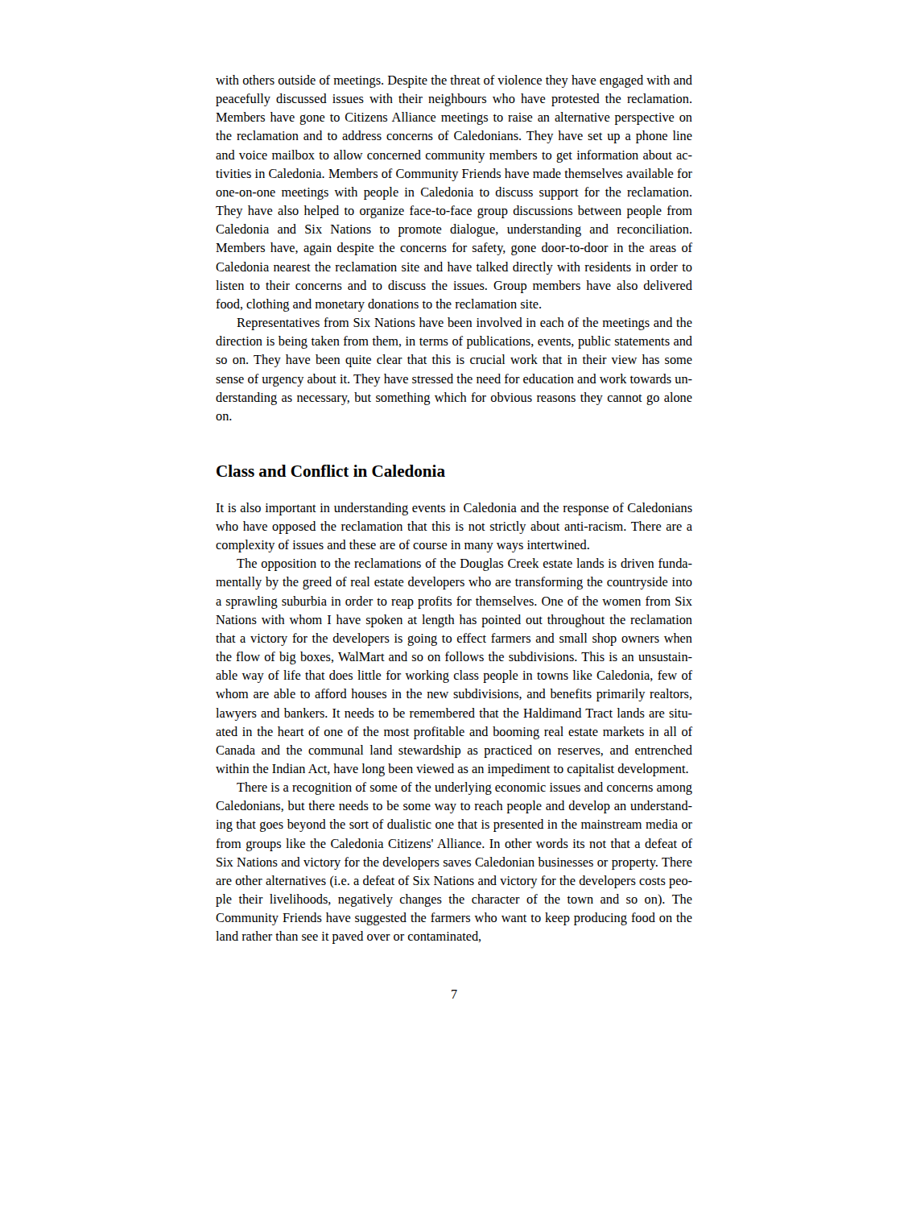with others outside of meetings. Despite the threat of violence they have engaged with and peacefully discussed issues with their neighbours who have protested the reclamation. Members have gone to Citizens Alliance meetings to raise an alternative perspective on the reclamation and to address concerns of Caledonians. They have set up a phone line and voice mailbox to allow concerned community members to get information about activities in Caledonia. Members of Community Friends have made themselves available for one-on-one meetings with people in Caledonia to discuss support for the reclamation. They have also helped to organize face-to-face group discussions between people from Caledonia and Six Nations to promote dialogue, understanding and reconciliation. Members have, again despite the concerns for safety, gone door-to-door in the areas of Caledonia nearest the reclamation site and have talked directly with residents in order to listen to their concerns and to discuss the issues. Group members have also delivered food, clothing and monetary donations to the reclamation site.
Representatives from Six Nations have been involved in each of the meetings and the direction is being taken from them, in terms of publications, events, public statements and so on. They have been quite clear that this is crucial work that in their view has some sense of urgency about it. They have stressed the need for education and work towards understanding as necessary, but something which for obvious reasons they cannot go alone on.
Class and Conflict in Caledonia
It is also important in understanding events in Caledonia and the response of Caledonians who have opposed the reclamation that this is not strictly about anti-racism. There are a complexity of issues and these are of course in many ways intertwined.
The opposition to the reclamations of the Douglas Creek estate lands is driven fundamentally by the greed of real estate developers who are transforming the countryside into a sprawling suburbia in order to reap profits for themselves. One of the women from Six Nations with whom I have spoken at length has pointed out throughout the reclamation that a victory for the developers is going to effect farmers and small shop owners when the flow of big boxes, WalMart and so on follows the subdivisions. This is an unsustainable way of life that does little for working class people in towns like Caledonia, few of whom are able to afford houses in the new subdivisions, and benefits primarily realtors, lawyers and bankers. It needs to be remembered that the Haldimand Tract lands are situated in the heart of one of the most profitable and booming real estate markets in all of Canada and the communal land stewardship as practiced on reserves, and entrenched within the Indian Act, have long been viewed as an impediment to capitalist development.
There is a recognition of some of the underlying economic issues and concerns among Caledonians, but there needs to be some way to reach people and develop an understanding that goes beyond the sort of dualistic one that is presented in the mainstream media or from groups like the Caledonia Citizens' Alliance. In other words its not that a defeat of Six Nations and victory for the developers saves Caledonian businesses or property. There are other alternatives (i.e. a defeat of Six Nations and victory for the developers costs people their livelihoods, negatively changes the character of the town and so on). The Community Friends have suggested the farmers who want to keep producing food on the land rather than see it paved over or contaminated,
7